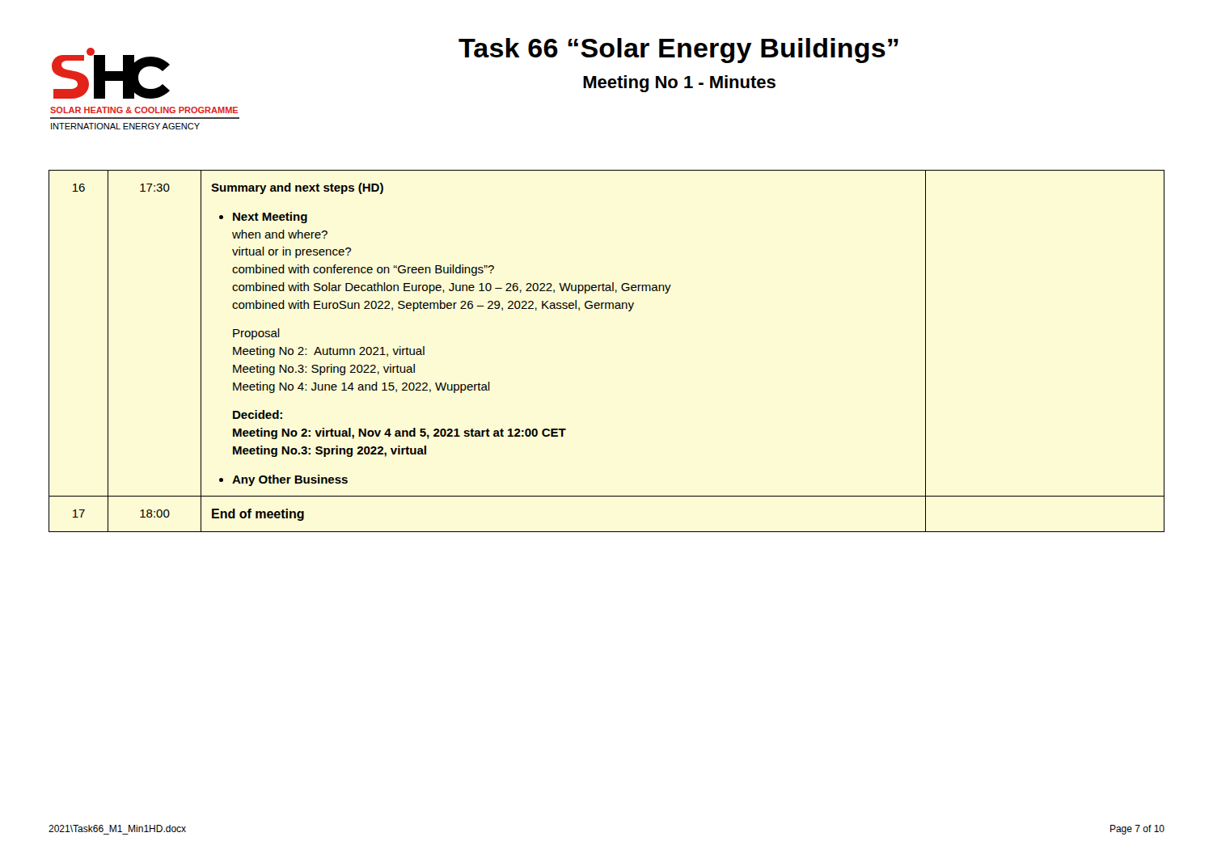SOLAR HEATING & COOLING PROGRAMME INTERNATIONAL ENERGY AGENCY
Task 66 “Solar Energy Buildings”
Meeting No 1 - Minutes
| 16 | 17:30 | Summary and next steps (HD) Next Meeting when and where? virtual or in presence? combined with conference on “Green Buildings”? combined with Solar Decathlon Europe, June 10 – 26, 2022, Wuppertal, Germany combined with EuroSun 2022, September 26 – 29, 2022, Kassel, Germany Proposal Meeting No 2: Autumn 2021, virtual Meeting No.3: Spring 2022, virtual Meeting No 4: June 14 and 15, 2022, Wuppertal Decided: Meeting No 2: virtual, Nov 4 and 5, 2021 start at 12:00 CET Meeting No.3: Spring 2022, virtual Any Other Business | |
| 17 | 18:00 | End of meeting | |
2021\Task66_M1_Min1HD.docx
Page 7 of 10